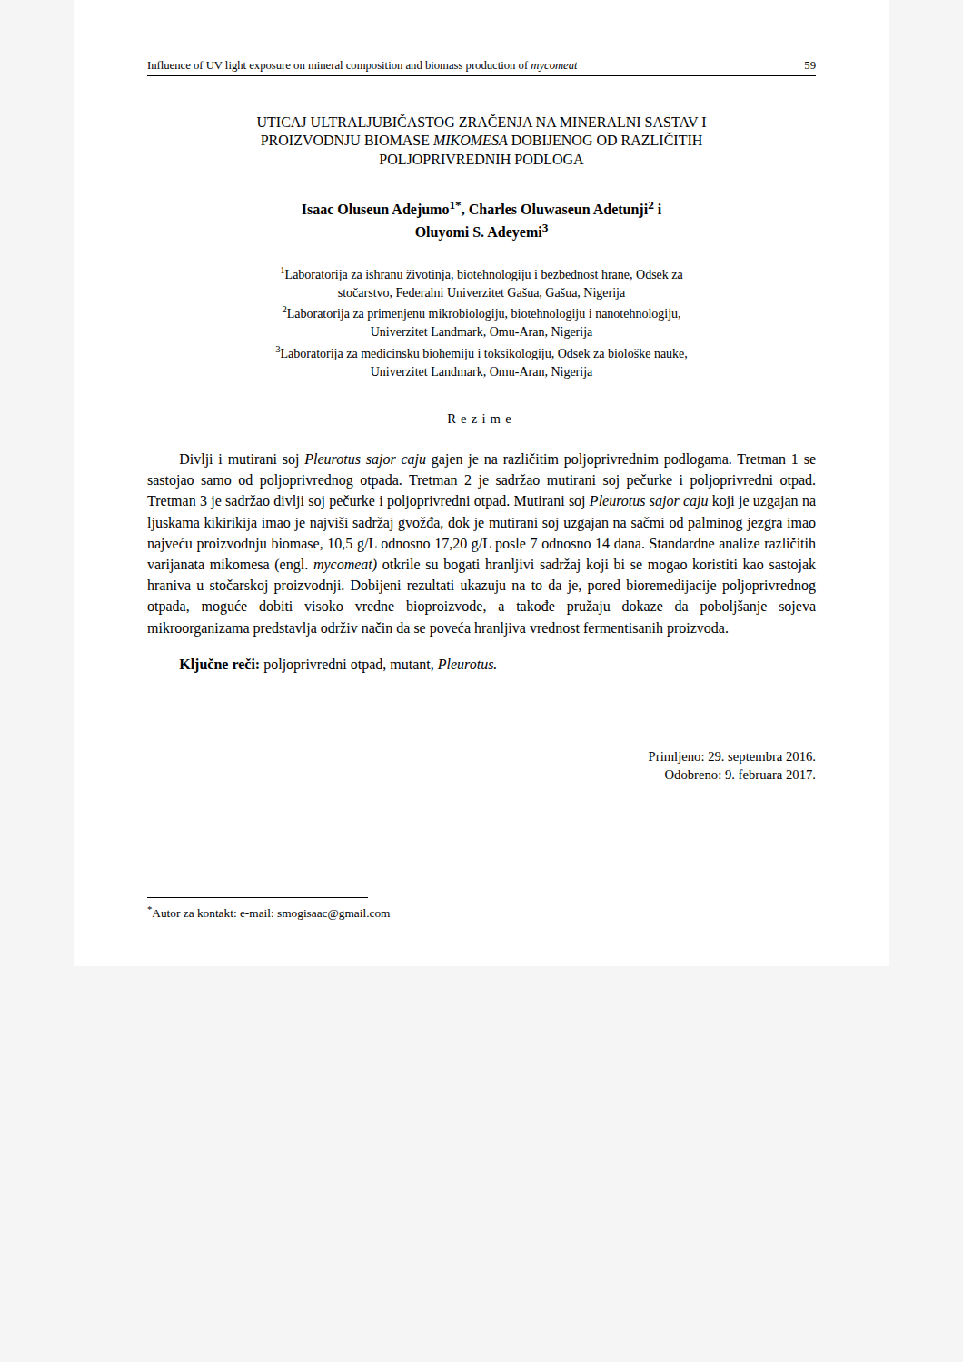Influence of UV light exposure on mineral composition and biomass production of mycomeat 59
Uticaj ultraljubičastog zračenja na mineralni sastav i
proizvodnju biomase mikomesa dobijenog od različitih
poljoprivrednih podloga
Isaac Oluseun Adejumo1*, Charles Oluwaseun Adetunji2 i
Oluyomi S. Adeyemi3
1Laboratorija za ishranu životinja, biotehnologiju i bezbednost hrane, Odsek za
stočarstvo, Federalni Univerzitet Gašua, Gašua, Nigerija
2Laboratorija za primenjenu mikrobiologiju, biotehnologiju i nanotehnologiju,
Univerzitet Landmark, Omu-Aran, Nigerija
3Laboratorija za medicinsku biohemiju i toksikologiju, Odsek za biološke nauke,
Univerzitet Landmark, Omu-Aran, Nigerija
Rezime
Divlji i mutirani soj Pleurotus sajor caju gajen je na različitim poljoprivrednim podlogama. Tretman 1 se sastojao samo od poljoprivrednog otpada. Tretman 2 je sadržao mutirani soj pečurke i poljoprivredni otpad. Tretman 3 je sadržao divlji soj pečurke i poljoprivredni otpad. Mutirani soj Pleurotus sajor caju koji je uzgajan na ljuskama kikirikija imao je najviši sadržaj gvožđa, dok je mutirani soj uzgajan na sačmi od palminog jezgra imao najveću proizvodnju biomase, 10,5 g/L odnosno 17,20 g/L posle 7 odnosno 14 dana. Standardne analize različitih varijanata mikomesa (engl. mycomeat) otkrile su bogati hranljivi sadržaj koji bi se mogao koristiti kao sastojak hraniva u stočarskoj proizvodnji. Dobijeni rezultati ukazuju na to da je, pored bioremedijacije poljoprivrednog otpada, moguće dobiti visoko vredne bioproizvode, a takođe pružaju dokaze da poboljšanje sojeva mikroorganizama predstavlja održiv način da se poveća hranljiva vrednost fermentisanih proizvoda.
Ključne reči: poljoprivredni otpad, mutant, Pleurotus.
Primljeno: 29. septembra 2016.
Odobreno: 9. februara 2017.
*Autor za kontakt: e-mail: smogisaac@gmail.com